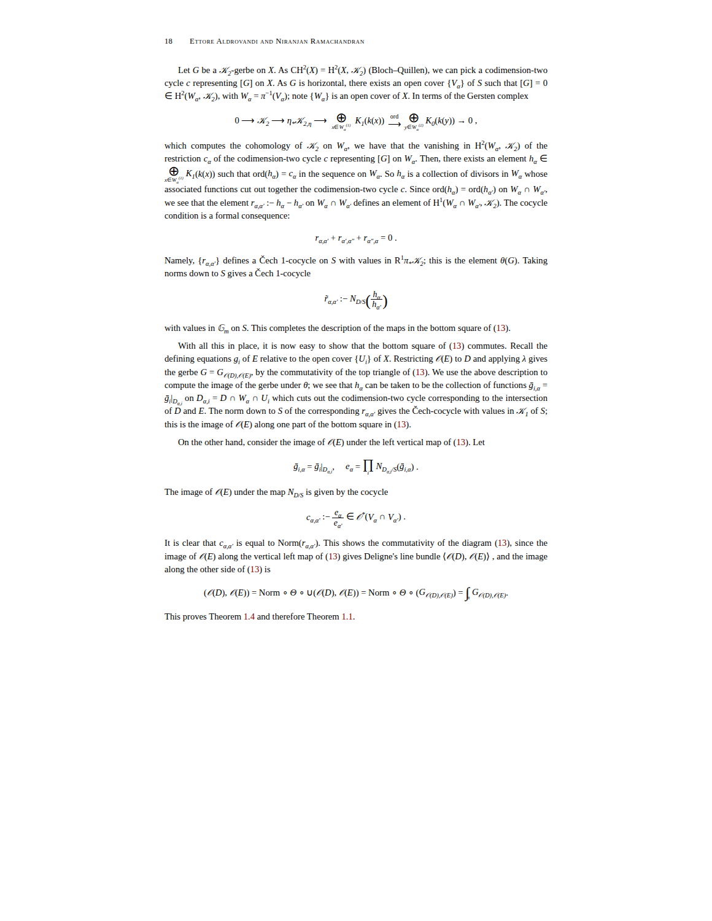18 Ettore Aldrovandi and Niranjan Ramachandran
Let G be a 𝒦2-gerbe on X. As CH2(X) = H2(X, 𝒦2) (Bloch–Quillen), we can pick a codimension-two cycle c representing [G] on X. As G is horizontal, there exists an open cover {Vα} of S such that [G] = 0 ∈ H2(Wα, 𝒦2), with Wα = π−1(Vα); note {Wα} is an open cover of X. In terms of the Gersten complex
0 ⟶ 𝒦2 ⟶ η*𝒦2,η ⟶ ⊕x∈Wα(1) K1(k(x)) ord⟶ ⊕y∈Wα(2) K0(k(y)) → 0 ,
which computes the cohomology of 𝒦2 on Wα, we have that the vanishing in H2(Wα, 𝒦2) of the restriction cα of the codimension-two cycle c representing [G] on Wα. Then, there exists an element hα ∈ ⊕x∈Wα(1) K1(k(x)) such that ord(hα) = cα in the sequence on Wα. So hα is a collection of divisors in Wα whose associated functions cut out together the codimension-two cycle c. Since ord(hα) = ord(hα′) on Wα ∩ Wα′, we see that the element rα,α′ :− hα − hα′ on Wα ∩ Wα′ defines an element of H1(Wα ∩ Wα′, 𝒦2). The cocycle condition is a formal consequence:
rα,α′ + rα′,α″ + rα″,α = 0 .
Namely, {rα,α′} defines a Čech 1-cocycle on S with values in R1π*𝒦2; this is the element θ(G). Taking norms down to S gives a Čech 1-cocycle
r̃α,α′ :− ND/S(hα hα′)
with values in 𝔾m on S. This completes the description of the maps in the bottom square of (13).
With all this in place, it is now easy to show that the bottom square of (13) commutes. Recall the defining equations gi of E relative to the open cover {Ui} of X. Restricting 𝒪(E) to D and applying λ gives the gerbe G = G𝒪(D),𝒪(E), by the commutativity of the top triangle of (13). We use the above description to compute the image of the gerbe under θ; we see that hα can be taken to be the collection of functions ḡi,α = ḡi|Dα,i on Dα,i = D ∩ Wα ∩ Ui which cuts out the codimension-two cycle corresponding to the intersection of D and E. The norm down to S of the corresponding rα,α′ gives the Čech-cocycle with values in 𝒦1 of S; this is the image of 𝒪(E) along one part of the bottom square in (13).
On the other hand, consider the image of 𝒪(E) under the left vertical map of (13). Let
ḡi,α = ḡi|Dα,i, eα = ∏i NDα,i/S(ḡi,α) .
The image of 𝒪(E) under the map ND/S is given by the cocycle
cα,α′ :− eα eα′ ∈ 𝒪*(Vα ∩ Vα′) .
It is clear that cα,α′ is equal to Norm(rα,α′). This shows the commutativity of the diagram (13), since the image of 𝒪(E) along the vertical left map of (13) gives Deligne's line bundle ⟨𝒪(D), 𝒪(E)⟩ , and the image along the other side of (13) is
(𝒪(D), 𝒪(E)) = Norm ∘ Θ ∘ ∪(𝒪(D), 𝒪(E)) = Norm ∘ Θ ∘ (G𝒪(D),𝒪(E)) = ∫π G𝒪(D),𝒪(E).
This proves Theorem 1.4 and therefore Theorem 1.1.